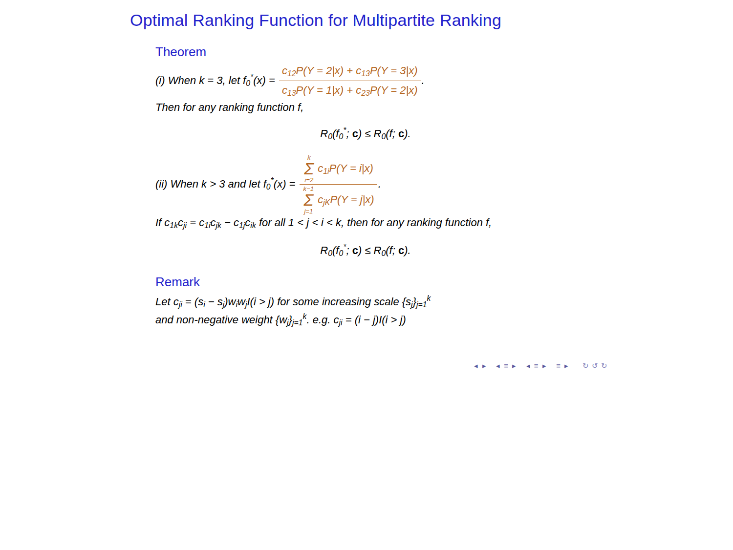Optimal Ranking Function for Multipartite Ranking
Theorem
(i) When k = 3, let f0*(x) = c12 P(Y = 2|x) + c13 P(Y = 3|x) c13 P(Y = 1|x) + c23 P(Y = 2|x) .
Then for any ranking function f,
R0(f0*; c) ≤ R0(f; c).
(ii) When k > 3 and let f0*(x) = k Σ i=2 c1i P(Y = i|x) k−1 Σ j=1 cjKP(Y = j|x) .
If c1kcji = c1icjk − c1jcik for all 1 < j < i < k, then for any ranking function f,
R0(f0*; c) ≤ R0(f; c).
Remark
Let cji = (si − sj)wiwj I(i > j) for some increasing scale {sj}j=1 k
and non-negative weight {wj}j=1 k. e.g. cji = (i − j)I(i > j)
◂ ▸ ◂ ≡ ▸ ◂ ≡ ▸ ≡ ▸ ↻ ↺ ↻